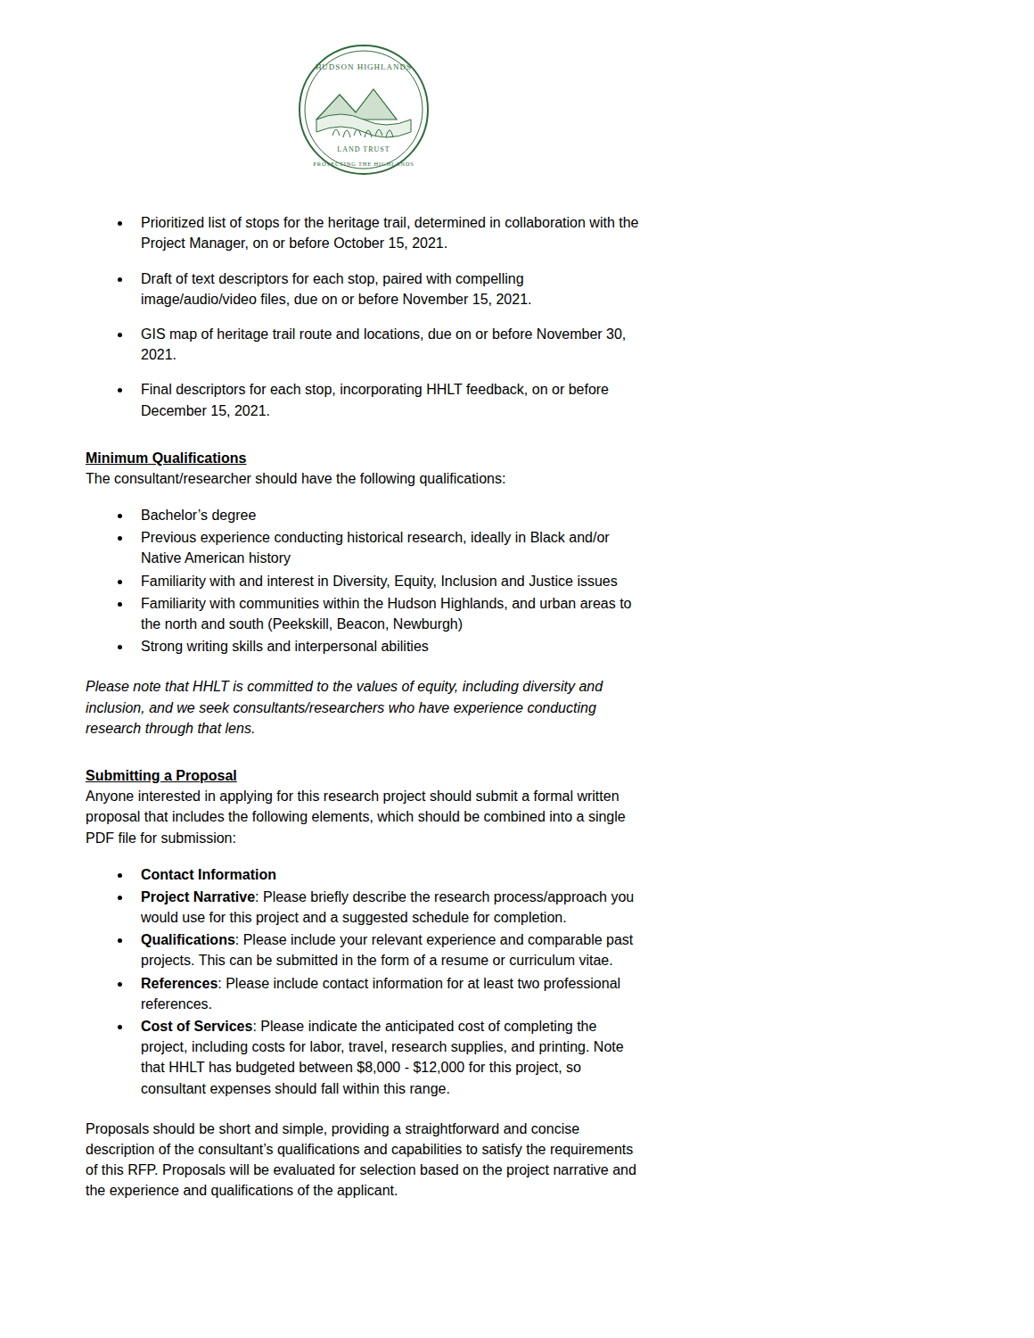HUDSON HIGHLANDS LAND TRUST PROTECTING THE HIGHLANDS
Prioritized list of stops for the heritage trail, determined in collaboration with the Project Manager, on or before October 15, 2021.
Draft of text descriptors for each stop, paired with compelling image/audio/video files, due on or before November 15, 2021.
GIS map of heritage trail route and locations, due on or before November 30, 2021.
Final descriptors for each stop, incorporating HHLT feedback, on or before December 15, 2021.
Minimum Qualifications
The consultant/researcher should have the following qualifications:
Bachelor’s degree
Previous experience conducting historical research, ideally in Black and/or Native American history
Familiarity with and interest in Diversity, Equity, Inclusion and Justice issues
Familiarity with communities within the Hudson Highlands, and urban areas to the north and south (Peekskill, Beacon, Newburgh)
Strong writing skills and interpersonal abilities
Please note that HHLT is committed to the values of equity, including diversity and inclusion, and we seek consultants/researchers who have experience conducting research through that lens.
Submitting a Proposal
Anyone interested in applying for this research project should submit a formal written proposal that includes the following elements, which should be combined into a single PDF file for submission:
Contact Information
Project Narrative: Please briefly describe the research process/approach you would use for this project and a suggested schedule for completion.
Qualifications: Please include your relevant experience and comparable past projects. This can be submitted in the form of a resume or curriculum vitae.
References: Please include contact information for at least two professional references.
Cost of Services: Please indicate the anticipated cost of completing the project, including costs for labor, travel, research supplies, and printing. Note that HHLT has budgeted between $8,000 - $12,000 for this project, so consultant expenses should fall within this range.
Proposals should be short and simple, providing a straightforward and concise description of the consultant’s qualifications and capabilities to satisfy the requirements of this RFP. Proposals will be evaluated for selection based on the project narrative and the experience and qualifications of the applicant.